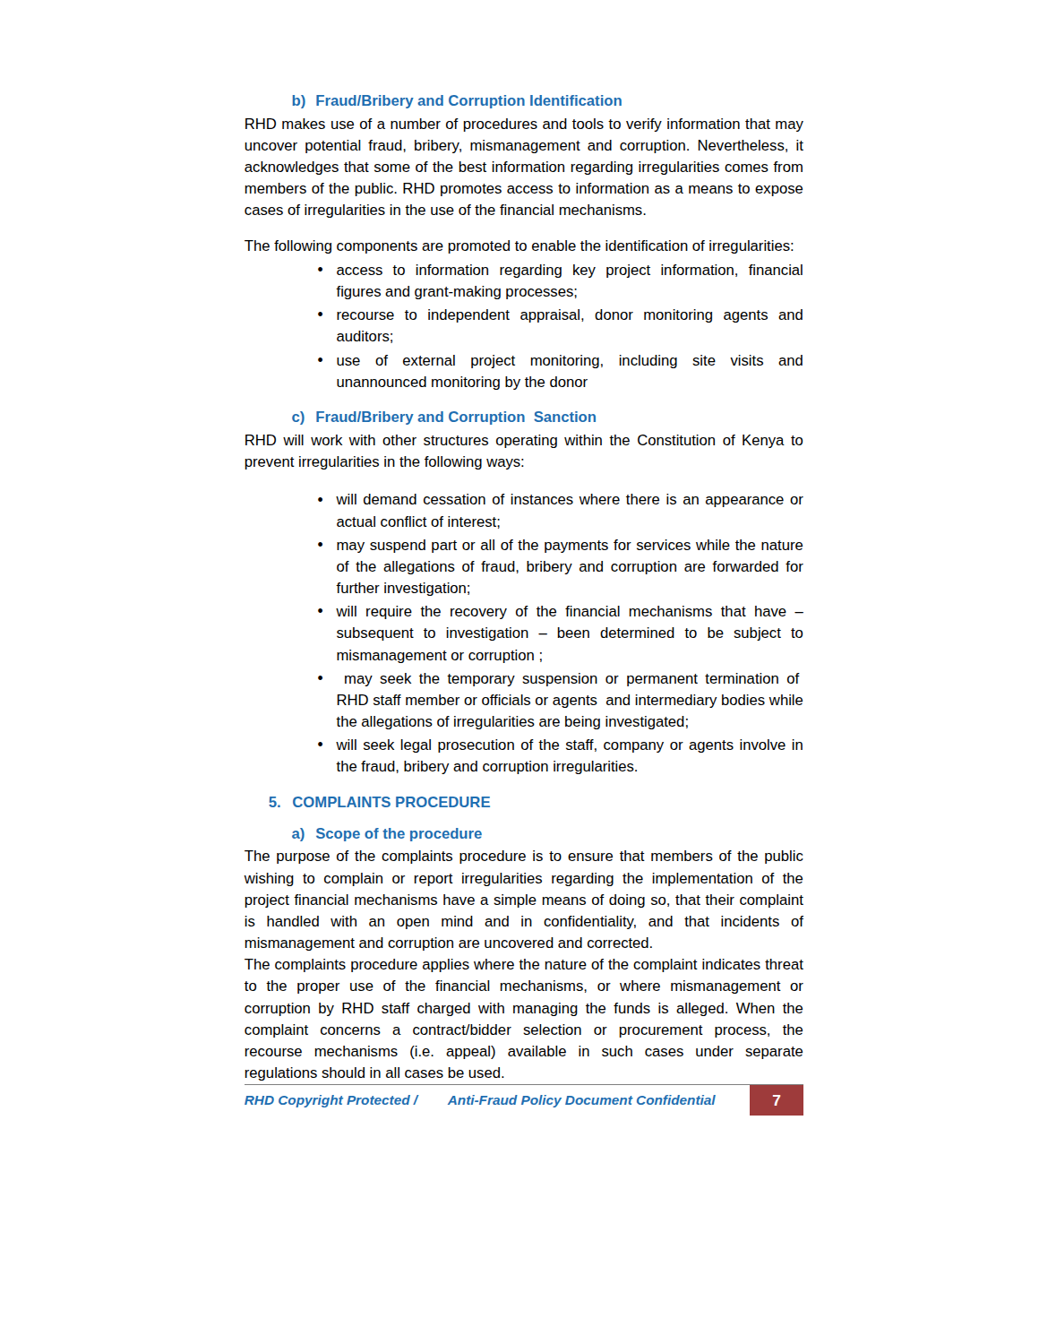b) Fraud/Bribery and Corruption Identification
RHD makes use of a number of procedures and tools to verify information that may uncover potential fraud, bribery, mismanagement and corruption. Nevertheless, it acknowledges that some of the best information regarding irregularities comes from members of the public. RHD promotes access to information as a means to expose cases of irregularities in the use of the financial mechanisms.
The following components are promoted to enable the identification of irregularities:
access to information regarding key project information, financial figures and grant-making processes;
recourse to independent appraisal, donor monitoring agents and auditors;
use of external project monitoring, including site visits and unannounced monitoring by the donor
c) Fraud/Bribery and Corruption Sanction
RHD will work with other structures operating within the Constitution of Kenya to prevent irregularities in the following ways:
will demand cessation of instances where there is an appearance or actual conflict of interest;
may suspend part or all of the payments for services while the nature of the allegations of fraud, bribery and corruption are forwarded for further investigation;
will require the recovery of the financial mechanisms that have – subsequent to investigation – been determined to be subject to mismanagement or corruption ;
may seek the temporary suspension or permanent termination of RHD staff member or officials or agents and intermediary bodies while the allegations of irregularities are being investigated;
will seek legal prosecution of the staff, company or agents involve in the fraud, bribery and corruption irregularities.
5. COMPLAINTS PROCEDURE
a) Scope of the procedure
The purpose of the complaints procedure is to ensure that members of the public wishing to complain or report irregularities regarding the implementation of the project financial mechanisms have a simple means of doing so, that their complaint is handled with an open mind and in confidentiality, and that incidents of mismanagement and corruption are uncovered and corrected.
The complaints procedure applies where the nature of the complaint indicates threat to the proper use of the financial mechanisms, or where mismanagement or corruption by RHD staff charged with managing the funds is alleged. When the complaint concerns a contract/bidder selection or procurement process, the recourse mechanisms (i.e. appeal) available in such cases under separate regulations should in all cases be used.
RHD Copyright Protected /
Anti-Fraud Policy Document Confidential
7